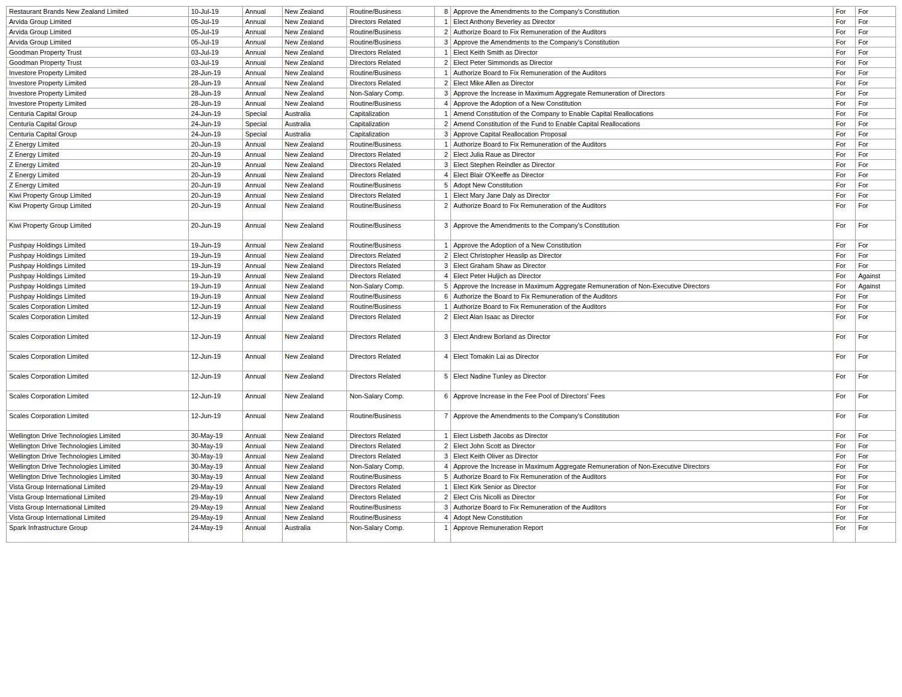| Restaurant Brands New Zealand Limited | 10-Jul-19 | Annual | New Zealand | Routine/Business | 8 | Approve the Amendments to the Company's Constitution | For | For |
| Arvida Group Limited | 05-Jul-19 | Annual | New Zealand | Directors Related | 1 | Elect Anthony Beverley as Director | For | For |
| Arvida Group Limited | 05-Jul-19 | Annual | New Zealand | Routine/Business | 2 | Authorize Board to Fix Remuneration of the Auditors | For | For |
| Arvida Group Limited | 05-Jul-19 | Annual | New Zealand | Routine/Business | 3 | Approve the Amendments to the Company's Constitution | For | For |
| Goodman Property Trust | 03-Jul-19 | Annual | New Zealand | Directors Related | 1 | Elect Keith Smith as Director | For | For |
| Goodman Property Trust | 03-Jul-19 | Annual | New Zealand | Directors Related | 2 | Elect Peter Simmonds as Director | For | For |
| Investore Property Limited | 28-Jun-19 | Annual | New Zealand | Routine/Business | 1 | Authorize Board to Fix Remuneration of the Auditors | For | For |
| Investore Property Limited | 28-Jun-19 | Annual | New Zealand | Directors Related | 2 | Elect Mike Allen as Director | For | For |
| Investore Property Limited | 28-Jun-19 | Annual | New Zealand | Non-Salary Comp. | 3 | Approve the Increase in Maximum Aggregate Remuneration of Directors | For | For |
| Investore Property Limited | 28-Jun-19 | Annual | New Zealand | Routine/Business | 4 | Approve the Adoption of a New Constitution | For | For |
| Centuria Capital Group | 24-Jun-19 | Special | Australia | Capitalization | 1 | Amend Constitution of the Company to Enable Capital Reallocations | For | For |
| Centuria Capital Group | 24-Jun-19 | Special | Australia | Capitalization | 2 | Amend Constitution of the Fund to Enable Capital Reallocations | For | For |
| Centuria Capital Group | 24-Jun-19 | Special | Australia | Capitalization | 3 | Approve Capital Reallocation Proposal | For | For |
| Z Energy Limited | 20-Jun-19 | Annual | New Zealand | Routine/Business | 1 | Authorize Board to Fix Remuneration of the Auditors | For | For |
| Z Energy Limited | 20-Jun-19 | Annual | New Zealand | Directors Related | 2 | Elect Julia Raue as Director | For | For |
| Z Energy Limited | 20-Jun-19 | Annual | New Zealand | Directors Related | 3 | Elect Stephen Reindler as Director | For | For |
| Z Energy Limited | 20-Jun-19 | Annual | New Zealand | Directors Related | 4 | Elect Blair O'Keeffe as Director | For | For |
| Z Energy Limited | 20-Jun-19 | Annual | New Zealand | Routine/Business | 5 | Adopt New Constitution | For | For |
| Kiwi Property Group Limited | 20-Jun-19 | Annual | New Zealand | Directors Related | 1 | Elect Mary Jane Daly as Director | For | For |
| Kiwi Property Group Limited | 20-Jun-19 | Annual | New Zealand | Routine/Business | 2 | Authorize Board to Fix Remuneration of the Auditors | For | For |
| Kiwi Property Group Limited | 20-Jun-19 | Annual | New Zealand | Routine/Business | 3 | Approve the Amendments to the Company's Constitution | For | For |
| Pushpay Holdings Limited | 19-Jun-19 | Annual | New Zealand | Routine/Business | 1 | Approve the Adoption of a New Constitution | For | For |
| Pushpay Holdings Limited | 19-Jun-19 | Annual | New Zealand | Directors Related | 2 | Elect Christopher Heaslip as Director | For | For |
| Pushpay Holdings Limited | 19-Jun-19 | Annual | New Zealand | Directors Related | 3 | Elect Graham Shaw as Director | For | For |
| Pushpay Holdings Limited | 19-Jun-19 | Annual | New Zealand | Directors Related | 4 | Elect Peter Huljich as Director | For | Against |
| Pushpay Holdings Limited | 19-Jun-19 | Annual | New Zealand | Non-Salary Comp. | 5 | Approve the Increase in Maximum Aggregate Remuneration of Non-Executive Directors | For | Against |
| Pushpay Holdings Limited | 19-Jun-19 | Annual | New Zealand | Routine/Business | 6 | Authorize the Board to Fix Remuneration of the Auditors | For | For |
| Scales Corporation Limited | 12-Jun-19 | Annual | New Zealand | Routine/Business | 1 | Authorize Board to Fix Remuneration of the Auditors | For | For |
| Scales Corporation Limited | 12-Jun-19 | Annual | New Zealand | Directors Related | 2 | Elect Alan Isaac as Director | For | For |
| Scales Corporation Limited | 12-Jun-19 | Annual | New Zealand | Directors Related | 3 | Elect Andrew Borland as Director | For | For |
| Scales Corporation Limited | 12-Jun-19 | Annual | New Zealand | Directors Related | 4 | Elect Tomakin Lai as Director | For | For |
| Scales Corporation Limited | 12-Jun-19 | Annual | New Zealand | Directors Related | 5 | Elect Nadine Tunley as Director | For | For |
| Scales Corporation Limited | 12-Jun-19 | Annual | New Zealand | Non-Salary Comp. | 6 | Approve Increase in the Fee Pool of Directors' Fees | For | For |
| Scales Corporation Limited | 12-Jun-19 | Annual | New Zealand | Routine/Business | 7 | Approve the Amendments to the Company's Constitution | For | For |
| Wellington Drive Technologies Limited | 30-May-19 | Annual | New Zealand | Directors Related | 1 | Elect Lisbeth Jacobs as Director | For | For |
| Wellington Drive Technologies Limited | 30-May-19 | Annual | New Zealand | Directors Related | 2 | Elect John Scott as Director | For | For |
| Wellington Drive Technologies Limited | 30-May-19 | Annual | New Zealand | Directors Related | 3 | Elect Keith Oliver as Director | For | For |
| Wellington Drive Technologies Limited | 30-May-19 | Annual | New Zealand | Non-Salary Comp. | 4 | Approve the Increase in Maximum Aggregate Remuneration of Non-Executive Directors | For | For |
| Wellington Drive Technologies Limited | 30-May-19 | Annual | New Zealand | Routine/Business | 5 | Authorize Board to Fix Remuneration of the Auditors | For | For |
| Vista Group International Limited | 29-May-19 | Annual | New Zealand | Directors Related | 1 | Elect Kirk Senior as Director | For | For |
| Vista Group International Limited | 29-May-19 | Annual | New Zealand | Directors Related | 2 | Elect Cris Nicolli as Director | For | For |
| Vista Group International Limited | 29-May-19 | Annual | New Zealand | Routine/Business | 3 | Authorize Board to Fix Remuneration of the Auditors | For | For |
| Vista Group International Limited | 29-May-19 | Annual | New Zealand | Routine/Business | 4 | Adopt New Constitution | For | For |
| Spark Infrastructure Group | 24-May-19 | Annual | Australia | Non-Salary Comp. | 1 | Approve Remuneration Report | For | For |